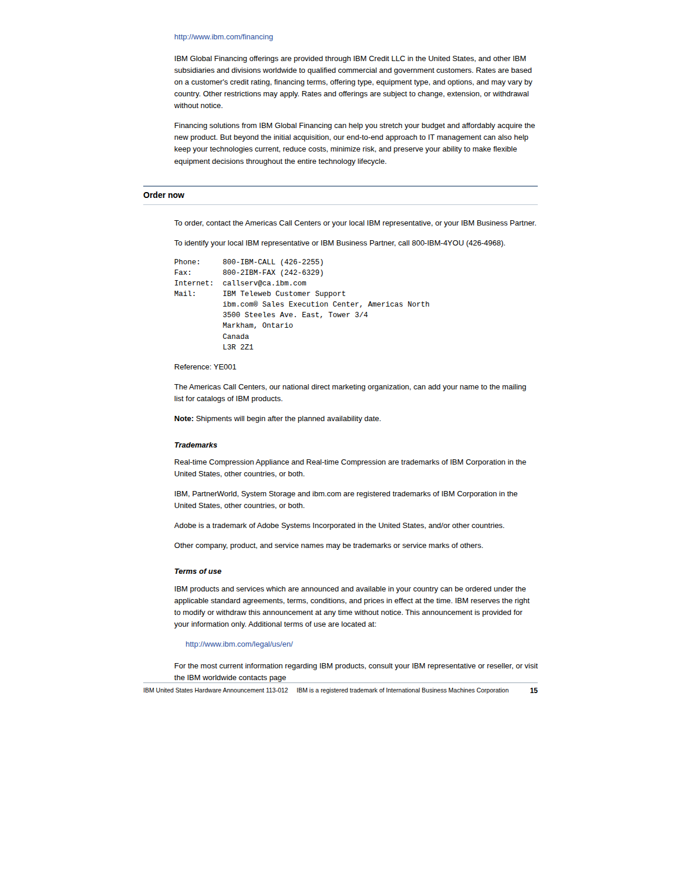http://www.ibm.com/financing
IBM Global Financing offerings are provided through IBM Credit LLC in the United States, and other IBM subsidiaries and divisions worldwide to qualified commercial and government customers. Rates are based on a customer's credit rating, financing terms, offering type, equipment type, and options, and may vary by country. Other restrictions may apply. Rates and offerings are subject to change, extension, or withdrawal without notice.
Financing solutions from IBM Global Financing can help you stretch your budget and affordably acquire the new product. But beyond the initial acquisition, our end-to-end approach to IT management can also help keep your technologies current, reduce costs, minimize risk, and preserve your ability to make flexible equipment decisions throughout the entire technology lifecycle.
Order now
To order, contact the Americas Call Centers or your local IBM representative, or your IBM Business Partner.
To identify your local IBM representative or IBM Business Partner, call 800-IBM-4YOU (426-4968).
Phone:     800-IBM-CALL (426-2255)
Fax:       800-2IBM-FAX (242-6329)
Internet:  callserv@ca.ibm.com
Mail:      IBM Teleweb Customer Support
           ibm.com® Sales Execution Center, Americas North
           3500 Steeles Ave. East, Tower 3/4
           Markham, Ontario
           Canada
           L3R 2Z1
Reference: YE001
The Americas Call Centers, our national direct marketing organization, can add your name to the mailing list for catalogs of IBM products.
Note: Shipments will begin after the planned availability date.
Trademarks
Real-time Compression Appliance and Real-time Compression are trademarks of IBM Corporation in the United States, other countries, or both.
IBM, PartnerWorld, System Storage and ibm.com are registered trademarks of IBM Corporation in the United States, other countries, or both.
Adobe is a trademark of Adobe Systems Incorporated in the United States, and/or other countries.
Other company, product, and service names may be trademarks or service marks of others.
Terms of use
IBM products and services which are announced and available in your country can be ordered under the applicable standard agreements, terms, conditions, and prices in effect at the time. IBM reserves the right to modify or withdraw this announcement at any time without notice. This announcement is provided for your information only. Additional terms of use are located at:
http://www.ibm.com/legal/us/en/
For the most current information regarding IBM products, consult your IBM representative or reseller, or visit the IBM worldwide contacts page
IBM United States Hardware Announcement 113-012 IBM is a registered trademark of International Business Machines Corporation
15